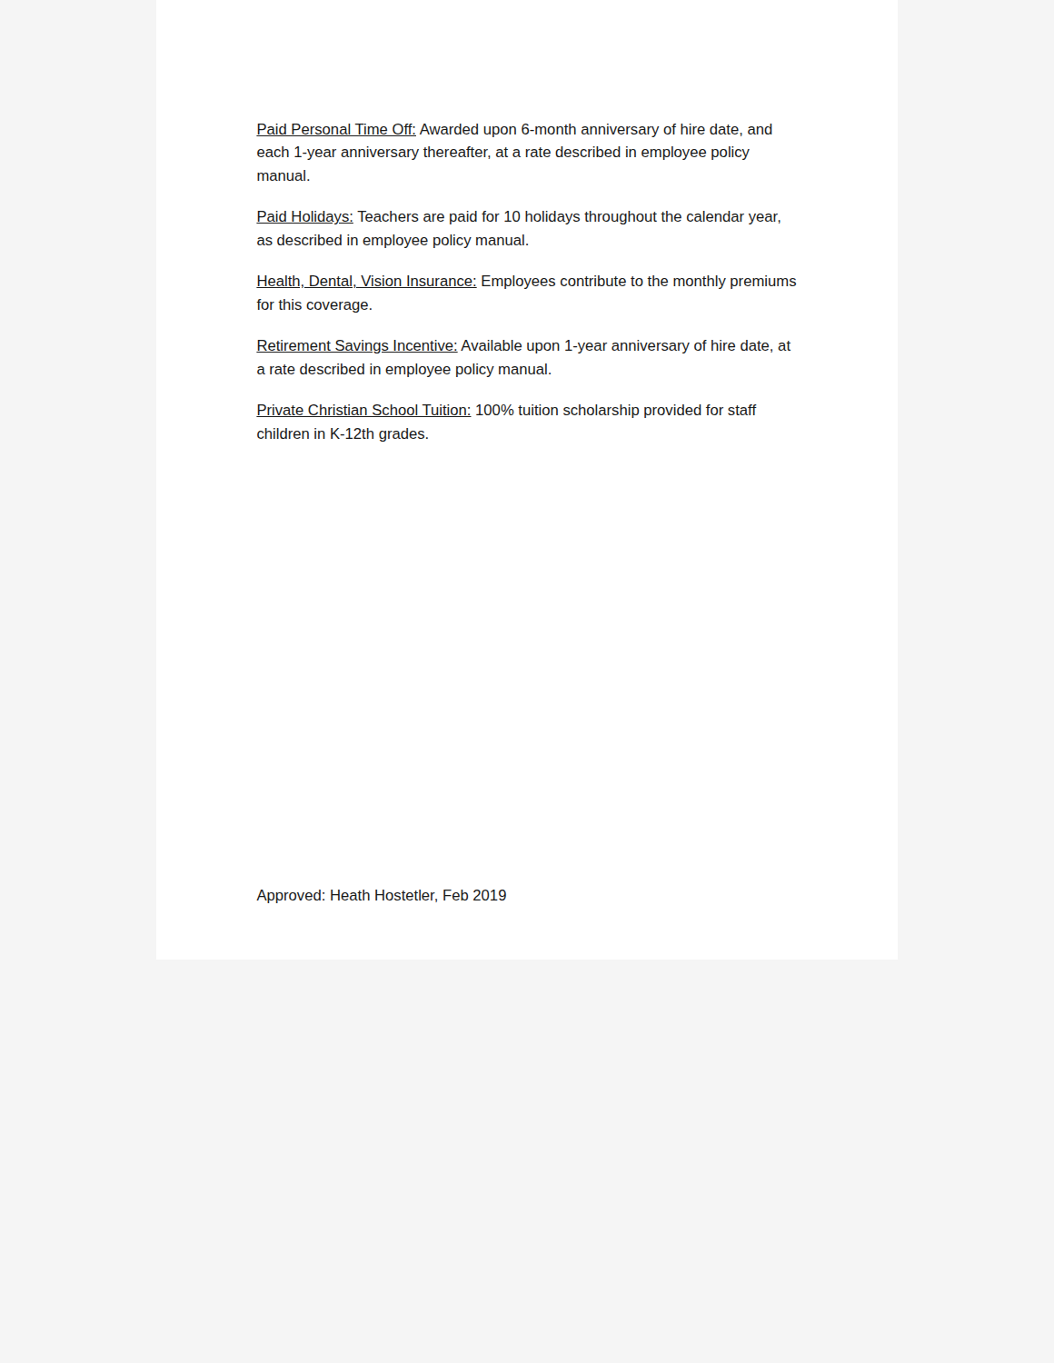Paid Personal Time Off: Awarded upon 6-month anniversary of hire date, and each 1-year anniversary thereafter, at a rate described in employee policy manual.
Paid Holidays: Teachers are paid for 10 holidays throughout the calendar year, as described in employee policy manual.
Health, Dental, Vision Insurance: Employees contribute to the monthly premiums for this coverage.
Retirement Savings Incentive: Available upon 1-year anniversary of hire date, at a rate described in employee policy manual.
Private Christian School Tuition: 100% tuition scholarship provided for staff children in K-12th grades.
Approved: Heath Hostetler, Feb 2019